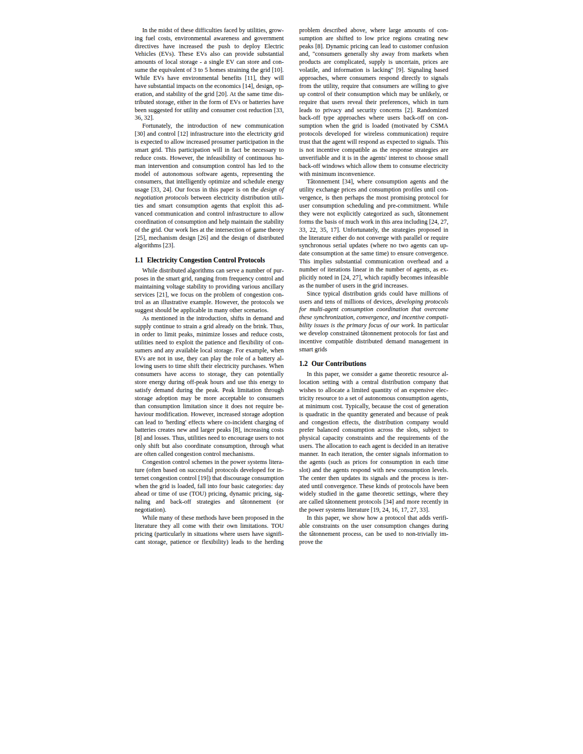In the midst of these difficulties faced by utilities, growing fuel costs, environmental awareness and government directives have increased the push to deploy Electric Vehicles (EVs). These EVs also can provide substantial amounts of local storage - a single EV can store and consume the equivalent of 3 to 5 homes straining the grid [10]. While EVs have environmental benefits [11], they will have substantial impacts on the economics [14], design, operation, and stability of the grid [20]. At the same time distributed storage, either in the form of EVs or batteries have been suggested for utility and consumer cost reduction [33, 36, 32].
Fortunately, the introduction of new communication [30] and control [12] infrastructure into the electricity grid is expected to allow increased prosumer participation in the smart grid. This participation will in fact be necessary to reduce costs. However, the infeasibility of continuous human intervention and consumption control has led to the model of autonomous software agents, representing the consumers, that intelligently optimize and schedule energy usage [33, 24]. Our focus in this paper is on the design of negotiation protocols between electricity distribution utilities and smart consumption agents that exploit this advanced communication and control infrastructure to allow coordination of consumption and help maintain the stability of the grid. Our work lies at the intersection of game theory [25], mechanism design [26] and the design of distributed algorithms [23].
1.1 Electricity Congestion Control Protocols
While distributed algorithms can serve a number of purposes in the smart grid, ranging from frequency control and maintaining voltage stability to providing various ancillary services [21], we focus on the problem of congestion control as an illustrative example. However, the protocols we suggest should be applicable in many other scenarios.
As mentioned in the introduction, shifts in demand and supply continue to strain a grid already on the brink. Thus, in order to limit peaks, minimize losses and reduce costs, utilities need to exploit the patience and flexibility of consumers and any available local storage. For example, when EVs are not in use, they can play the role of a battery allowing users to time shift their electricity purchases. When consumers have access to storage, they can potentially store energy during off-peak hours and use this energy to satisfy demand during the peak. Peak limitation through storage adoption may be more acceptable to consumers than consumption limitation since it does not require behaviour modification. However, increased storage adoption can lead to 'herding' effects where co-incident charging of batteries creates new and larger peaks [8], increasing costs [8] and losses. Thus, utilities need to encourage users to not only shift but also coordinate consumption, through what are often called congestion control mechanisms.
Congestion control schemes in the power systems literature (often based on successful protocols developed for internet congestion control [19]) that discourage consumption when the grid is loaded, fall into four basic categories: day ahead or time of use (TOU) pricing, dynamic pricing, signaling and back-off strategies and tâtonnement (or negotiation).
While many of these methods have been proposed in the literature they all come with their own limitations. TOU pricing (particularly in situations where users have significant storage, patience or flexibility) leads to the herding problem described above, where large amounts of consumption are shifted to low price regions creating new peaks [8]. Dynamic pricing can lead to customer confusion and, "consumers generally shy away from markets when products are complicated, supply is uncertain, prices are volatile, and information is lacking" [9]. Signaling based approaches, where consumers respond directly to signals from the utility, require that consumers are willing to give up control of their consumption which may be unlikely, or require that users reveal their preferences, which in turn leads to privacy and security concerns [2]. Randomized back-off type approaches where users back-off on consumption when the grid is loaded (motivated by CSMA protocols developed for wireless communication) require trust that the agent will respond as expected to signals. This is not incentive compatible as the response strategies are unverifiable and it is in the agents' interest to choose small back-off windows which allow them to consume electricity with minimum inconvenience.
Tâtonnement [34], where consumption agents and the utility exchange prices and consumption profiles until convergence, is then perhaps the most promising protocol for user consumption scheduling and pre-commitment. While they were not explicitly categorized as such, tâtonnement forms the basis of much work in this area including [24, 27, 33, 22, 35, 17]. Unfortunately, the strategies proposed in the literature either do not converge with parallel or require synchronous serial updates (where no two agents can update consumption at the same time) to ensure convergence. This implies substantial communication overhead and a number of iterations linear in the number of agents, as explicitly noted in [24, 27], which rapidly becomes infeasible as the number of users in the grid increases.
Since typical distribution grids could have millions of users and tens of millions of devices, developing protocols for multi-agent consumption coordination that overcome these synchronization, convergence, and incentive compatibility issues is the primary focus of our work. In particular we develop constrained tâtonnement protocols for fast and incentive compatible distributed demand management in smart grids
1.2 Our Contributions
In this paper, we consider a game theoretic resource allocation setting with a central distribution company that wishes to allocate a limited quantity of an expensive electricity resource to a set of autonomous consumption agents, at minimum cost. Typically, because the cost of generation is quadratic in the quantity generated and because of peak and congestion effects, the distribution company would prefer balanced consumption across the slots, subject to physical capacity constraints and the requirements of the users. The allocation to each agent is decided in an iterative manner. In each iteration, the center signals information to the agents (such as prices for consumption in each time slot) and the agents respond with new consumption levels. The center then updates its signals and the process is iterated until convergence. These kinds of protocols have been widely studied in the game theoretic settings, where they are called tâtonnement protocols [34] and more recently in the power systems literature [19, 24, 16, 17, 27, 33].
In this paper, we show how a protocol that adds verifiable constraints on the user consumption changes during the tâtonnement process, can be used to non-trivially improve the